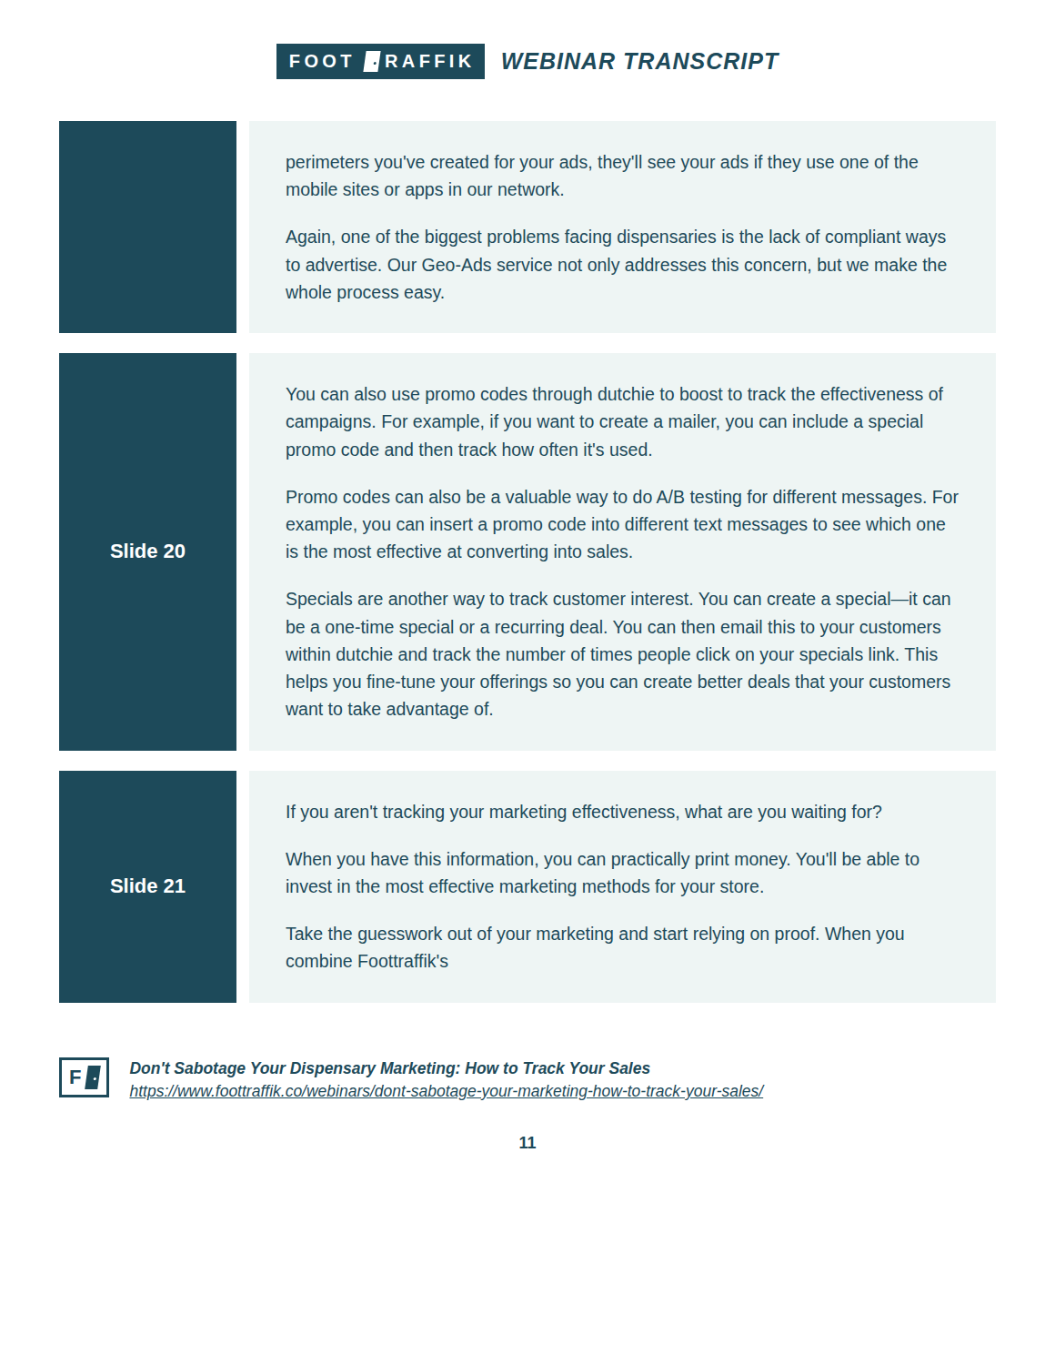FOOT RAFFIK
WEBINAR TRANSCRIPT
perimeters you've created for your ads, they'll see your ads if they use one of the mobile sites or apps in our network.
Again, one of the biggest problems facing dispensaries is the lack of compliant ways to advertise. Our Geo-Ads service not only addresses this concern, but we make the whole process easy.
Slide 20
You can also use promo codes through dutchie to boost to track the effectiveness of campaigns. For example, if you want to create a mailer, you can include a special promo code and then track how often it's used.
Promo codes can also be a valuable way to do A/B testing for different messages. For example, you can insert a promo code into different text messages to see which one is the most effective at converting into sales.
Specials are another way to track customer interest. You can create a special—it can be a one-time special or a recurring deal. You can then email this to your customers within dutchie and track the number of times people click on your specials link. This helps you fine-tune your offerings so you can create better deals that your customers want to take advantage of.
Slide 21
If you aren't tracking your marketing effectiveness, what are you waiting for?
When you have this information, you can practically print money. You'll be able to invest in the most effective marketing methods for your store.
Take the guesswork out of your marketing and start relying on proof. When you combine Foottraffik's
F
Don't Sabotage Your Dispensary Marketing: How to Track Your Sales
https://www.foottraffik.co/webinars/dont-sabotage-your-marketing-how-to-track-your-sales/
11